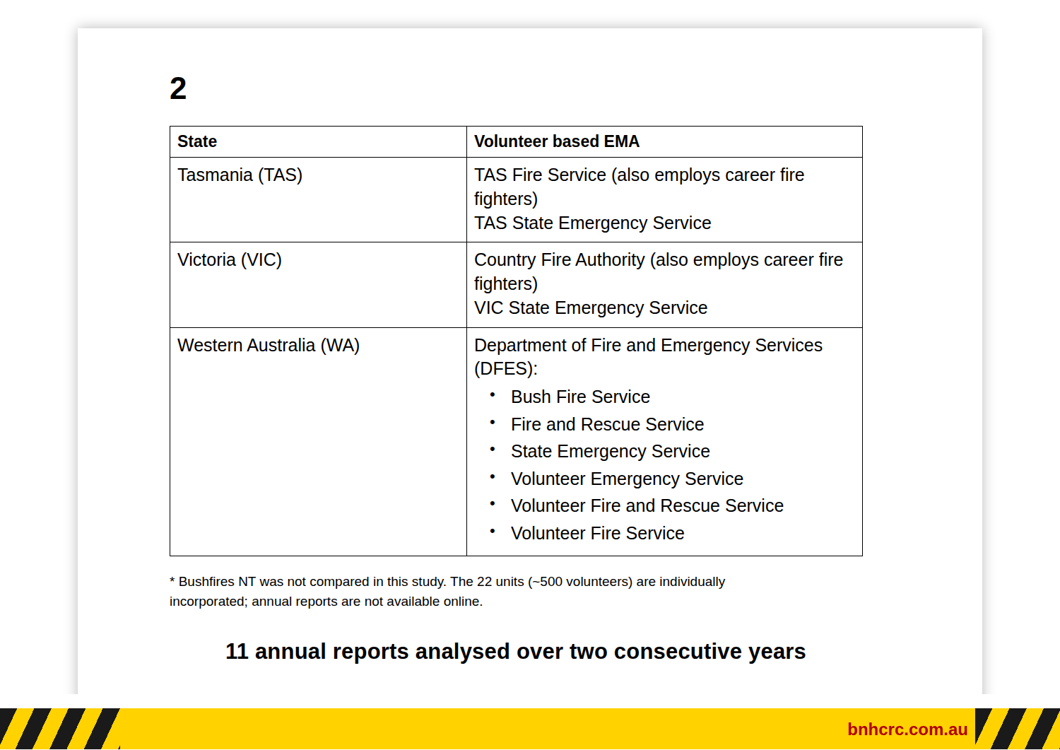2
| State | Volunteer based EMA |
| --- | --- |
| Tasmania (TAS) | TAS Fire Service (also employs career fire fighters) TAS State Emergency Service |
| Victoria (VIC) | Country Fire Authority (also employs career fire fighters) VIC State Emergency Service |
| Western Australia (WA) | Department of Fire and Emergency Services (DFES): Bush Fire Service Fire and Rescue Service State Emergency Service Volunteer Emergency Service Volunteer Fire and Rescue Service Volunteer Fire Service |
* Bushfires NT was not compared in this study. The 22 units (~500 volunteers) are individually incorporated; annual reports are not available online.
11 annual reports analysed over two consecutive years
bnhcrc.com.au